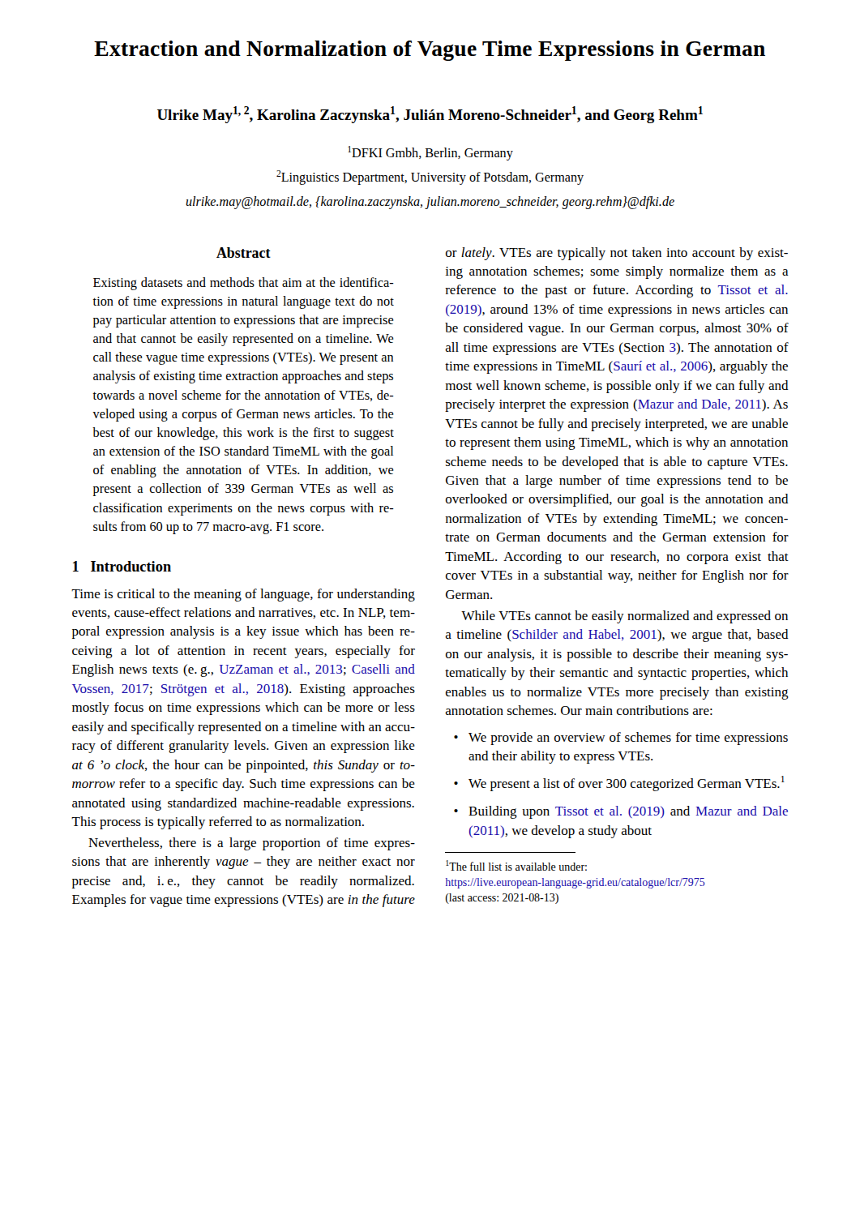Extraction and Normalization of Vague Time Expressions in German
Ulrike May1, 2, Karolina Zaczynska1, Julián Moreno-Schneider1, and Georg Rehm1
1DFKI Gmbh, Berlin, Germany
2Linguistics Department, University of Potsdam, Germany
ulrike.may@hotmail.de, {karolina.zaczynska, julian.moreno_schneider, georg.rehm}@dfki.de
Abstract
Existing datasets and methods that aim at the identification of time expressions in natural language text do not pay particular attention to expressions that are imprecise and that cannot be easily represented on a timeline. We call these vague time expressions (VTEs). We present an analysis of existing time extraction approaches and steps towards a novel scheme for the annotation of VTEs, developed using a corpus of German news articles. To the best of our knowledge, this work is the first to suggest an extension of the ISO standard TimeML with the goal of enabling the annotation of VTEs. In addition, we present a collection of 339 German VTEs as well as classification experiments on the news corpus with results from 60 up to 77 macro-avg. F1 score.
1 Introduction
Time is critical to the meaning of language, for understanding events, cause-effect relations and narratives, etc. In NLP, temporal expression analysis is a key issue which has been receiving a lot of attention in recent years, especially for English news texts (e. g., UzZaman et al., 2013; Caselli and Vossen, 2017; Strötgen et al., 2018). Existing approaches mostly focus on time expressions which can be more or less easily and specifically represented on a timeline with an accuracy of different granularity levels. Given an expression like at 6 ’o clock, the hour can be pinpointed, this Sunday or tomorrow refer to a specific day. Such time expressions can be annotated using standardized machine-readable expressions. This process is typically referred to as normalization.
Nevertheless, there is a large proportion of time expressions that are inherently vague – they are neither exact nor precise and, i. e., they cannot be readily normalized. Examples for vague time expressions (VTEs) are in the future or lately. VTEs are typically not taken into account by existing annotation schemes; some simply normalize them as a reference to the past or future. According to Tissot et al. (2019), around 13% of time expressions in news articles can be considered vague. In our German corpus, almost 30% of all time expressions are VTEs (Section 3). The annotation of time expressions in TimeML (Saurí et al., 2006), arguably the most well known scheme, is possible only if we can fully and precisely interpret the expression (Mazur and Dale, 2011). As VTEs cannot be fully and precisely interpreted, we are unable to represent them using TimeML, which is why an annotation scheme needs to be developed that is able to capture VTEs. Given that a large number of time expressions tend to be overlooked or oversimplified, our goal is the annotation and normalization of VTEs by extending TimeML; we concentrate on German documents and the German extension for TimeML. According to our research, no corpora exist that cover VTEs in a substantial way, neither for English nor for German.
While VTEs cannot be easily normalized and expressed on a timeline (Schilder and Habel, 2001), we argue that, based on our analysis, it is possible to describe their meaning systematically by their semantic and syntactic properties, which enables us to normalize VTEs more precisely than existing annotation schemes. Our main contributions are:
We provide an overview of schemes for time expressions and their ability to express VTEs.
We present a list of over 300 categorized German VTEs.1
Building upon Tissot et al. (2019) and Mazur and Dale (2011), we develop a study about
1The full list is available under:
https://live.european-language-grid.eu/catalogue/lcr/7975
(last access: 2021-08-13)